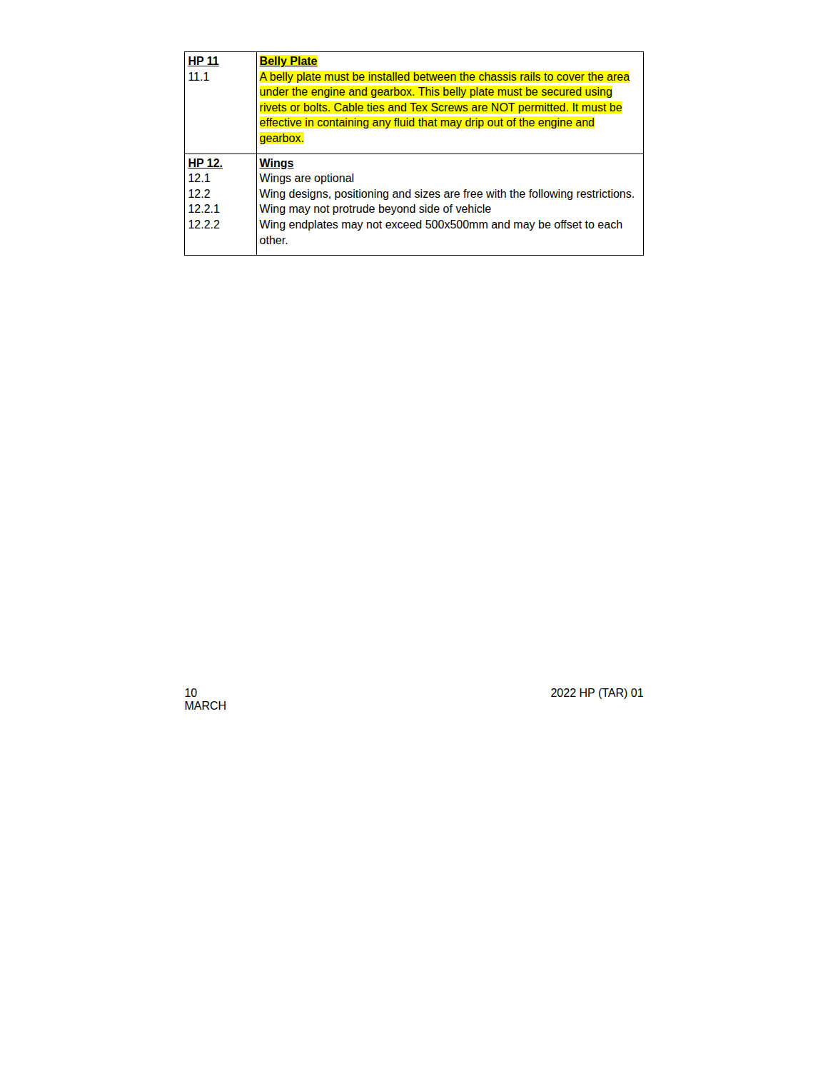| HP 11 11.1 | Belly Plate A belly plate must be installed between the chassis rails to cover the area under the engine and gearbox. This belly plate must be secured using rivets or bolts. Cable ties and Tex Screws are NOT permitted. It must be effective in containing any fluid that may drip out of the engine and gearbox. |
| HP 12. 12.1 12.2 12.2.1 12.2.2 | Wings Wings are optional Wing designs, positioning and sizes are free with the following restrictions. Wing may not protrude beyond side of vehicle Wing endplates may not exceed 500x500mm and may be offset to each other. |
10
MARCH
2022 HP (TAR) 01